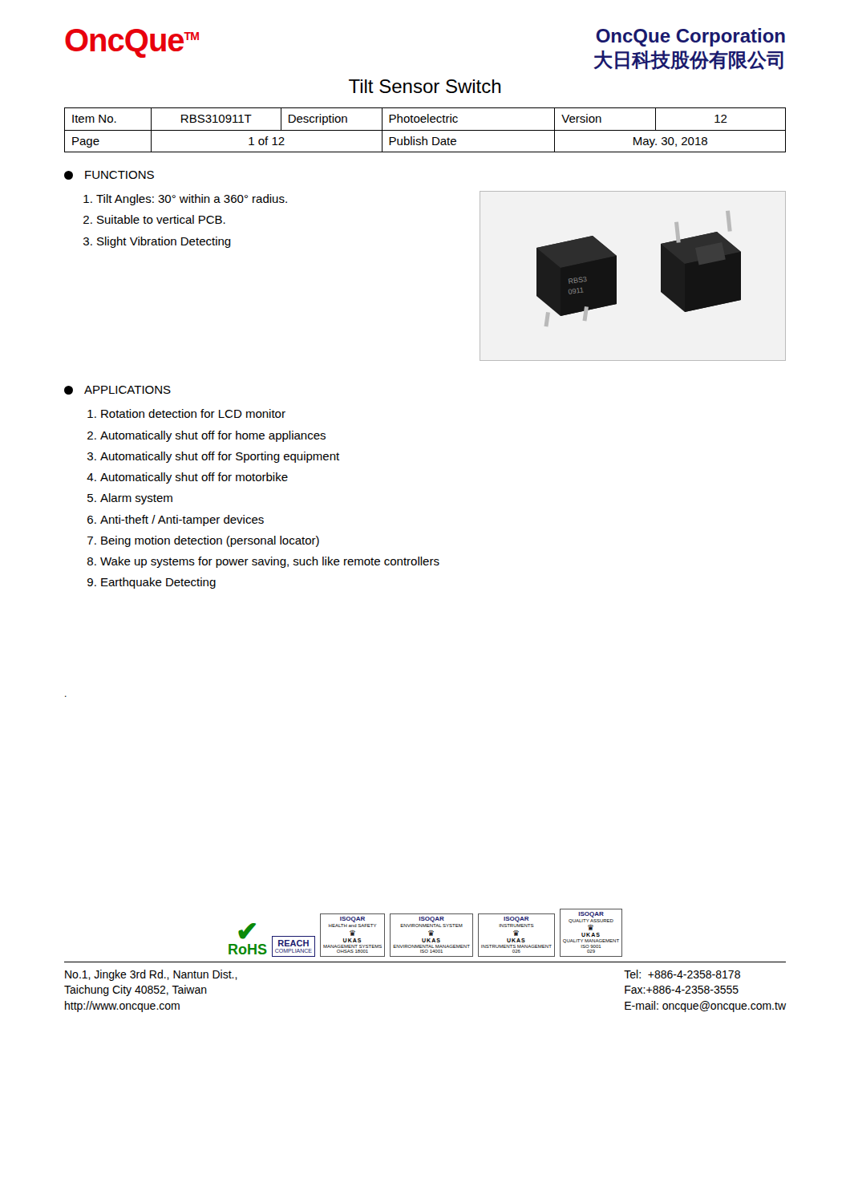OncQueTM
OncQue Corporation
大日科技股份有限公司
Tilt Sensor Switch
| Item No. | RBS310911T | Description | Photoelectric | Version | 12 |
| Page | 1 of 12 | Publish Date | May. 30, 2018 |
FUNCTIONS
Tilt Angles: 30° within a 360° radius.
Suitable to vertical PCB.
Slight Vibration Detecting
RBS3 0911
APPLICATIONS
Rotation detection for LCD monitor
Automatically shut off for home appliances
Automatically shut off for Sporting equipment
Automatically shut off for motorbike
Alarm system
Anti-theft / Anti-tamper devices
Being motion detection (personal locator)
Wake up systems for power saving, such like remote controllers
Earthquake Detecting
.
✔ RoHS
REACH COMPLIANCE
ISOQAR
HEALTH and SAFETY
♛
UKAS
MANAGEMENT SYSTEMS
OHSAS 18001
ISOQAR
ENVIRONMENTAL SYSTEM
♛
UKAS
ENVIRONMENTAL MANAGEMENT
ISO 14001
ISOQAR
INSTRUMENTS
♛
UKAS
INSTRUMENTS MANAGEMENT
026
ISOQAR
QUALITY ASSURED
♛
UKAS
QUALITY MANAGEMENT
ISO 9001
029
No.1, Jingke 3rd Rd., Nantun Dist.,
Taichung City 40852, Taiwan
http://www.oncque.com
Tel: +886-4-2358-8178
Fax:+886-4-2358-3555
E-mail: oncque@oncque.com.tw